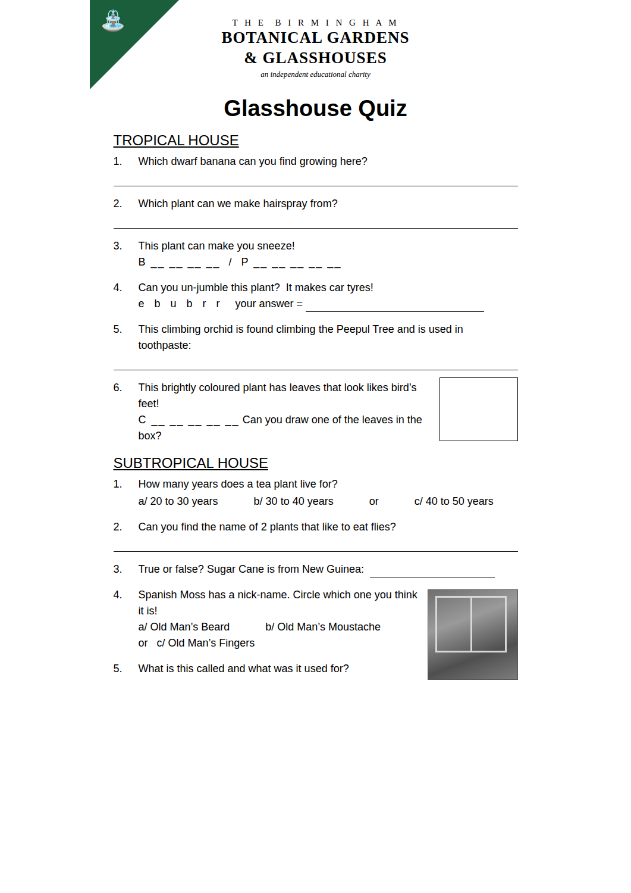⛲
T H E B I R M I N G H A M
BOTANICAL GARDENS
& GLASSHOUSES
an independent educational charity
Glasshouse Quiz
TROPICAL HOUSE
Which dwarf banana can you find growing here?
Which plant can we make hairspray from?
This plant can make you sneeze!
B __ __ __ __ / P __ __ __ __ __
Can you un-jumble this plant? It makes car tyres!
e b u b r r your answer =
This climbing orchid is found climbing the Peepul Tree and is used in toothpaste:
This brightly coloured plant has leaves that look likes bird’s feet!
C __ __ __ __ __ Can you draw one of the leaves in the box?
SUBTROPICAL HOUSE
How many years does a tea plant live for? a/ 20 to 30 years b/ 30 to 40 years or c/ 40 to 50 years
Can you find the name of 2 plants that like to eat flies?
True or false? Sugar Cane is from New Guinea:
Spanish Moss has a nick-name. Circle which one you think it is!
a/ Old Man’s Beard b/ Old Man’s Moustache
or c/ Old Man’s Fingers
What is this called and what was it used for?